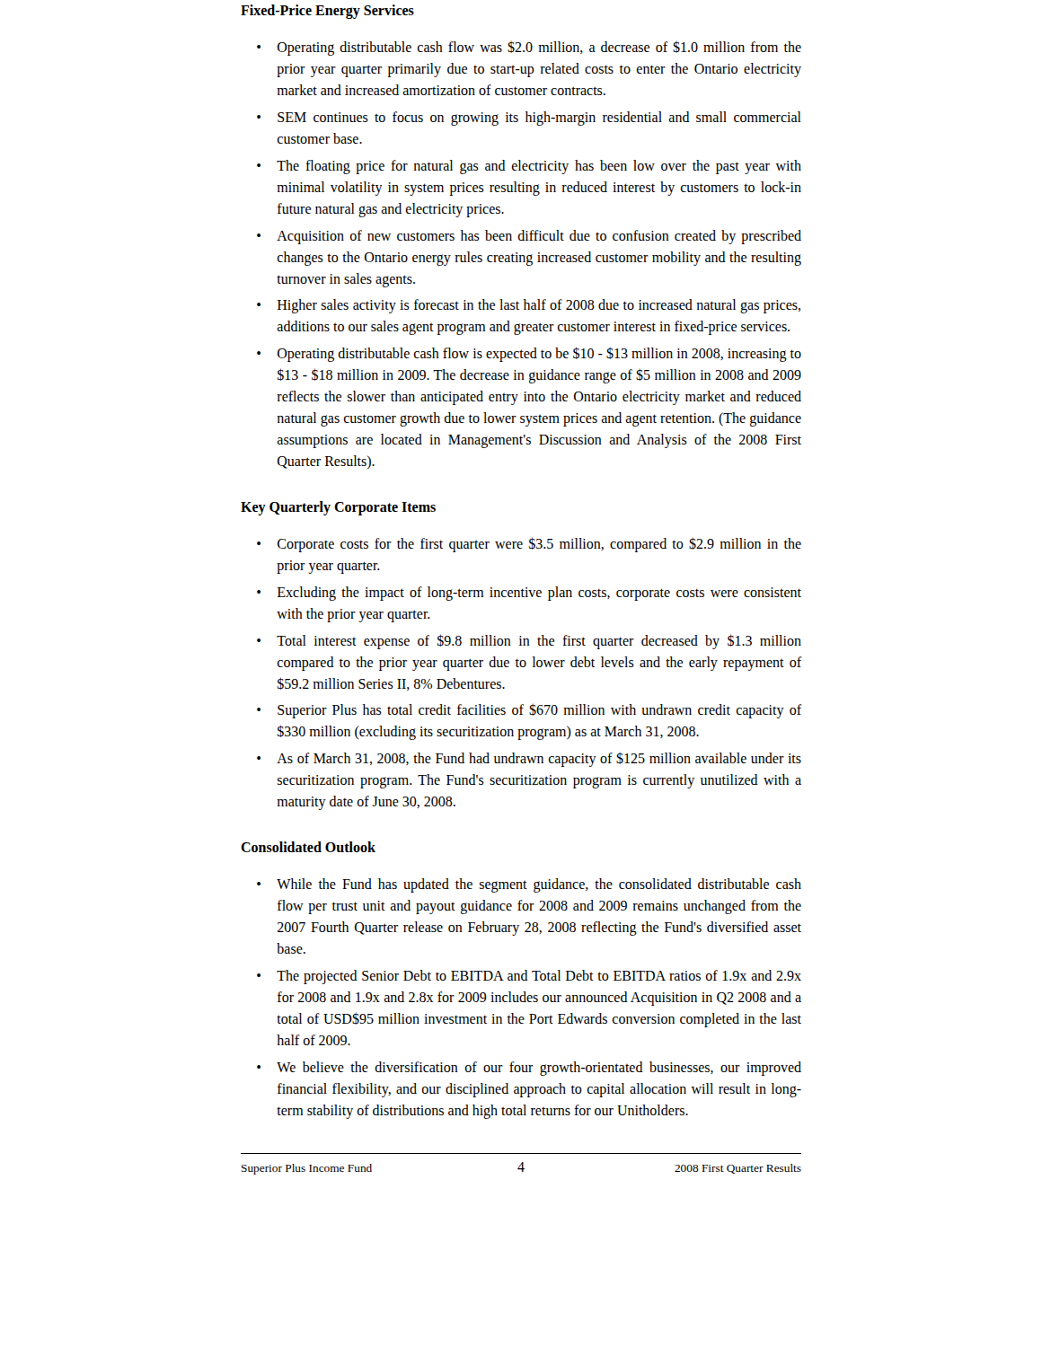Fixed-Price Energy Services
Operating distributable cash flow was $2.0 million, a decrease of $1.0 million from the prior year quarter primarily due to start-up related costs to enter the Ontario electricity market and increased amortization of customer contracts.
SEM continues to focus on growing its high-margin residential and small commercial customer base.
The floating price for natural gas and electricity has been low over the past year with minimal volatility in system prices resulting in reduced interest by customers to lock-in future natural gas and electricity prices.
Acquisition of new customers has been difficult due to confusion created by prescribed changes to the Ontario energy rules creating increased customer mobility and the resulting turnover in sales agents.
Higher sales activity is forecast in the last half of 2008 due to increased natural gas prices, additions to our sales agent program and greater customer interest in fixed-price services.
Operating distributable cash flow is expected to be $10 - $13 million in 2008, increasing to $13 - $18 million in 2009. The decrease in guidance range of $5 million in 2008 and 2009 reflects the slower than anticipated entry into the Ontario electricity market and reduced natural gas customer growth due to lower system prices and agent retention. (The guidance assumptions are located in Management's Discussion and Analysis of the 2008 First Quarter Results).
Key Quarterly Corporate Items
Corporate costs for the first quarter were $3.5 million, compared to $2.9 million in the prior year quarter.
Excluding the impact of long-term incentive plan costs, corporate costs were consistent with the prior year quarter.
Total interest expense of $9.8 million in the first quarter decreased by $1.3 million compared to the prior year quarter due to lower debt levels and the early repayment of $59.2 million Series II, 8% Debentures.
Superior Plus has total credit facilities of $670 million with undrawn credit capacity of $330 million (excluding its securitization program) as at March 31, 2008.
As of March 31, 2008, the Fund had undrawn capacity of $125 million available under its securitization program. The Fund's securitization program is currently unutilized with a maturity date of June 30, 2008.
Consolidated Outlook
While the Fund has updated the segment guidance, the consolidated distributable cash flow per trust unit and payout guidance for 2008 and 2009 remains unchanged from the 2007 Fourth Quarter release on February 28, 2008 reflecting the Fund's diversified asset base.
The projected Senior Debt to EBITDA and Total Debt to EBITDA ratios of 1.9x and 2.9x for 2008 and 1.9x and 2.8x for 2009 includes our announced Acquisition in Q2 2008 and a total of USD$95 million investment in the Port Edwards conversion completed in the last half of 2009.
We believe the diversification of our four growth-orientated businesses, our improved financial flexibility, and our disciplined approach to capital allocation will result in long-term stability of distributions and high total returns for our Unitholders.
Superior Plus Income Fund
4
2008 First Quarter Results